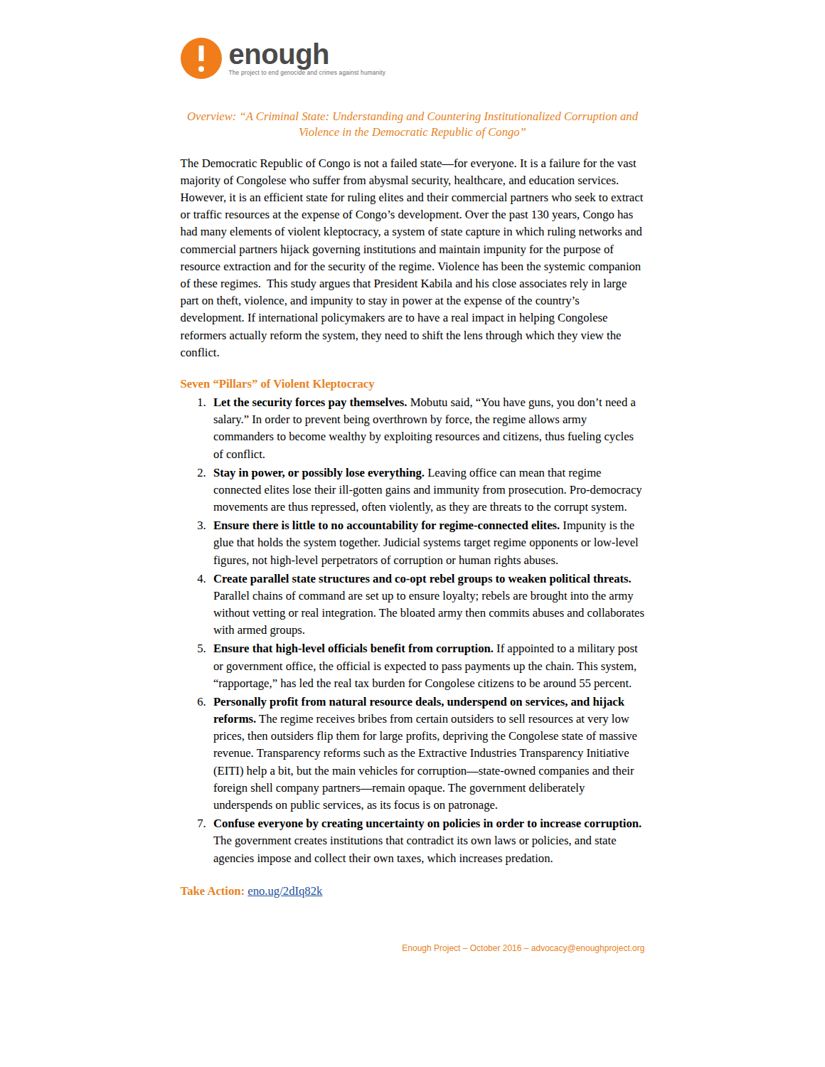enough
The project to end genocide and crimes against humanity
Overview: “A Criminal State: Understanding and Countering Institutionalized Corruption and Violence in the Democratic Republic of Congo”
The Democratic Republic of Congo is not a failed state—for everyone. It is a failure for the vast majority of Congolese who suffer from abysmal security, healthcare, and education services. However, it is an efficient state for ruling elites and their commercial partners who seek to extract or traffic resources at the expense of Congo’s development. Over the past 130 years, Congo has had many elements of violent kleptocracy, a system of state capture in which ruling networks and commercial partners hijack governing institutions and maintain impunity for the purpose of resource extraction and for the security of the regime. Violence has been the systemic companion of these regimes. This study argues that President Kabila and his close associates rely in large part on theft, violence, and impunity to stay in power at the expense of the country’s development. If international policymakers are to have a real impact in helping Congolese reformers actually reform the system, they need to shift the lens through which they view the conflict.
Seven “Pillars” of Violent Kleptocracy
Let the security forces pay themselves. Mobutu said, “You have guns, you don’t need a salary.” In order to prevent being overthrown by force, the regime allows army commanders to become wealthy by exploiting resources and citizens, thus fueling cycles of conflict.
Stay in power, or possibly lose everything. Leaving office can mean that regime connected elites lose their ill-gotten gains and immunity from prosecution. Pro-democracy movements are thus repressed, often violently, as they are threats to the corrupt system.
Ensure there is little to no accountability for regime-connected elites. Impunity is the glue that holds the system together. Judicial systems target regime opponents or low-level figures, not high-level perpetrators of corruption or human rights abuses.
Create parallel state structures and co-opt rebel groups to weaken political threats. Parallel chains of command are set up to ensure loyalty; rebels are brought into the army without vetting or real integration. The bloated army then commits abuses and collaborates with armed groups.
Ensure that high-level officials benefit from corruption. If appointed to a military post or government office, the official is expected to pass payments up the chain. This system, “rapportage,” has led the real tax burden for Congolese citizens to be around 55 percent.
Personally profit from natural resource deals, underspend on services, and hijack reforms. The regime receives bribes from certain outsiders to sell resources at very low prices, then outsiders flip them for large profits, depriving the Congolese state of massive revenue. Transparency reforms such as the Extractive Industries Transparency Initiative (EITI) help a bit, but the main vehicles for corruption—state-owned companies and their foreign shell company partners—remain opaque. The government deliberately underspends on public services, as its focus is on patronage.
Confuse everyone by creating uncertainty on policies in order to increase corruption. The government creates institutions that contradict its own laws or policies, and state agencies impose and collect their own taxes, which increases predation.
Take Action: eno.ug/2dIq82k
Enough Project – October 2016 – advocacy@enoughproject.org